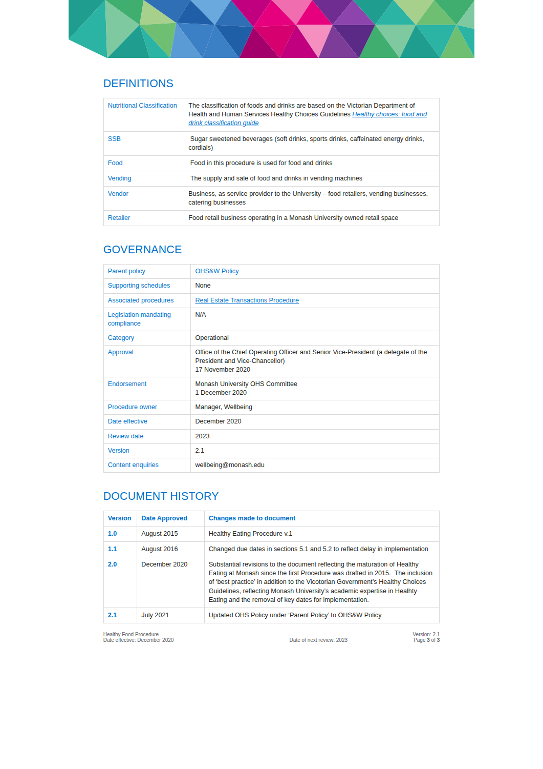DEFINITIONS
| Nutritional Classification | The classification of foods and drinks are based on the Victorian Department of Health and Human Services Healthy Choices Guidelines Healthy choices: food and drink classification guide |
| SSB | Sugar sweetened beverages (soft drinks, sports drinks, caffeinated energy drinks, cordials) |
| Food | Food in this procedure is used for food and drinks |
| Vending | The supply and sale of food and drinks in vending machines |
| Vendor | Business, as service provider to the University – food retailers, vending businesses, catering businesses |
| Retailer | Food retail business operating in a Monash University owned retail space |
GOVERNANCE
| Parent policy | OHS&W Policy |
| Supporting schedules | None |
| Associated procedures | Real Estate Transactions Procedure |
| Legislation mandating compliance | N/A |
| Category | Operational |
| Approval | Office of the Chief Operating Officer and Senior Vice-President (a delegate of the President and Vice-Chancellor) 17 November 2020 |
| Endorsement | Monash University OHS Committee 1 December 2020 |
| Procedure owner | Manager, Wellbeing |
| Date effective | December 2020 |
| Review date | 2023 |
| Version | 2.1 |
| Content enquiries | wellbeing@monash.edu |
DOCUMENT HISTORY
| Version | Date Approved | Changes made to document |
| --- | --- | --- |
| 1.0 | August 2015 | Healthy Eating Procedure v.1 |
| 1.1 | August 2016 | Changed due dates in sections 5.1 and 5.2 to reflect delay in implementation |
| 2.0 | December 2020 | Substantial revisions to the document reflecting the maturation of Healthy Eating at Monash since the first Procedure was drafted in 2015. The inclusion of ‘best practice’ in addition to the Vicotorian Government’s Healthy Choices Guidelines, reflecting Monash University’s academic expertise in Healhty Eating and the removal of key dates for implementation. |
| 2.1 | July 2021 | Updated OHS Policy under ‘Parent Policy’ to OHS&W Policy |
| Healthy Food Procedure | | Version: 2.1 |
| Date effective: December 2020 | Date of next review: 2023 | Page 3 of 3 |